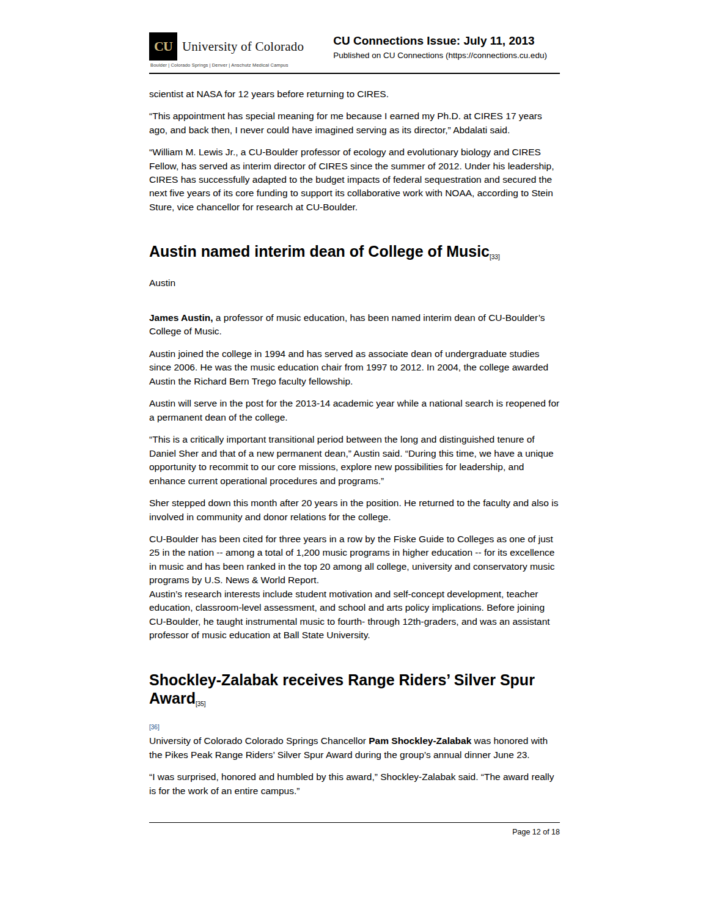University of Colorado
Boulder|Colorado Springs|Denver|Anschutz Medical Campus
CU Connections Issue: July 11, 2013
Published on CU Connections (https://connections.cu.edu)
scientist at NASA for 12 years before returning to CIRES.
“This appointment has special meaning for me because I earned my Ph.D. at CIRES 17 years ago, and back then, I never could have imagined serving as its director,” Abdalati said.
“William M. Lewis Jr., a CU-Boulder professor of ecology and evolutionary biology and CIRES Fellow, has served as interim director of CIRES since the summer of 2012. Under his leadership, CIRES has successfully adapted to the budget impacts of federal sequestration and secured the next five years of its core funding to support its collaborative work with NOAA, according to Stein Sture, vice chancellor for research at CU-Boulder.
Austin named interim dean of College of Music[33]
Austin
James Austin, a professor of music education, has been named interim dean of CU-Boulder’s College of Music.
Austin joined the college in 1994 and has served as associate dean of undergraduate studies since 2006. He was the music education chair from 1997 to 2012. In 2004, the college awarded Austin the Richard Bern Trego faculty fellowship.
Austin will serve in the post for the 2013-14 academic year while a national search is reopened for a permanent dean of the college.
“This is a critically important transitional period between the long and distinguished tenure of Daniel Sher and that of a new permanent dean,” Austin said. “During this time, we have a unique opportunity to recommit to our core missions, explore new possibilities for leadership, and enhance current operational procedures and programs.”
Sher stepped down this month after 20 years in the position. He returned to the faculty and also is involved in community and donor relations for the college.
CU-Boulder has been cited for three years in a row by the Fiske Guide to Colleges as one of just 25 in the nation -- among a total of 1,200 music programs in higher education -- for its excellence in music and has been ranked in the top 20 among all college, university and conservatory music programs by U.S. News & World Report.
Austin’s research interests include student motivation and self-concept development, teacher education, classroom-level assessment, and school and arts policy implications. Before joining CU-Boulder, he taught instrumental music to fourth- through 12th-graders, and was an assistant professor of music education at Ball State University.
Shockley-Zalabak receives Range Riders’ Silver Spur Award[35]
[36]
University of Colorado Colorado Springs Chancellor Pam Shockley-Zalabak was honored with the Pikes Peak Range Riders’ Silver Spur Award during the group’s annual dinner June 23.
“I was surprised, honored and humbled by this award,” Shockley-Zalabak said. “The award really is for the work of an entire campus.”
Page 12 of 18